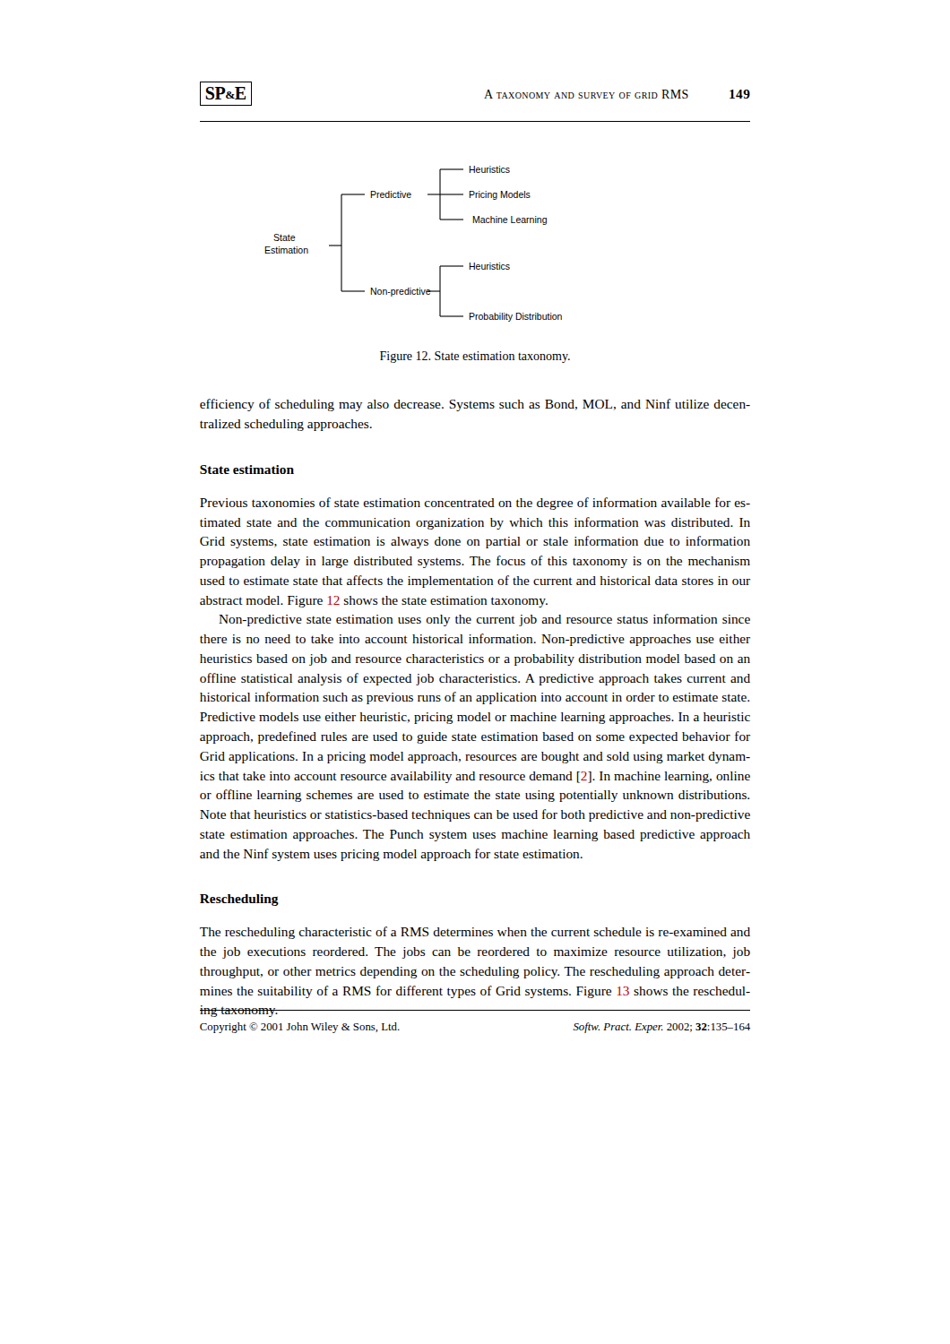SP&E
A taxonomy and survey of grid RMS 149
State Estimation Predictive Non-predictive Heuristics Pricing Models Machine Learning Heuristics Probability Distribution
Figure 12. State estimation taxonomy.
efficiency of scheduling may also decrease. Systems such as Bond, MOL, and Ninf utilize decentralized scheduling approaches.
State estimation
Previous taxonomies of state estimation concentrated on the degree of information available for estimated state and the communication organization by which this information was distributed. In Grid systems, state estimation is always done on partial or stale information due to information propagation delay in large distributed systems. The focus of this taxonomy is on the mechanism used to estimate state that affects the implementation of the current and historical data stores in our abstract model. Figure 12 shows the state estimation taxonomy.
Non-predictive state estimation uses only the current job and resource status information since there is no need to take into account historical information. Non-predictive approaches use either heuristics based on job and resource characteristics or a probability distribution model based on an offline statistical analysis of expected job characteristics. A predictive approach takes current and historical information such as previous runs of an application into account in order to estimate state. Predictive models use either heuristic, pricing model or machine learning approaches. In a heuristic approach, predefined rules are used to guide state estimation based on some expected behavior for Grid applications. In a pricing model approach, resources are bought and sold using market dynamics that take into account resource availability and resource demand [2]. In machine learning, online or offline learning schemes are used to estimate the state using potentially unknown distributions. Note that heuristics or statistics-based techniques can be used for both predictive and non-predictive state estimation approaches. The Punch system uses machine learning based predictive approach and the Ninf system uses pricing model approach for state estimation.
Rescheduling
The rescheduling characteristic of a RMS determines when the current schedule is re-examined and the job executions reordered. The jobs can be reordered to maximize resource utilization, job throughput, or other metrics depending on the scheduling policy. The rescheduling approach determines the suitability of a RMS for different types of Grid systems. Figure 13 shows the rescheduling taxonomy.
Copyright © 2001 John Wiley & Sons, Ltd.
Softw. Pract. Exper. 2002; 32:135–164